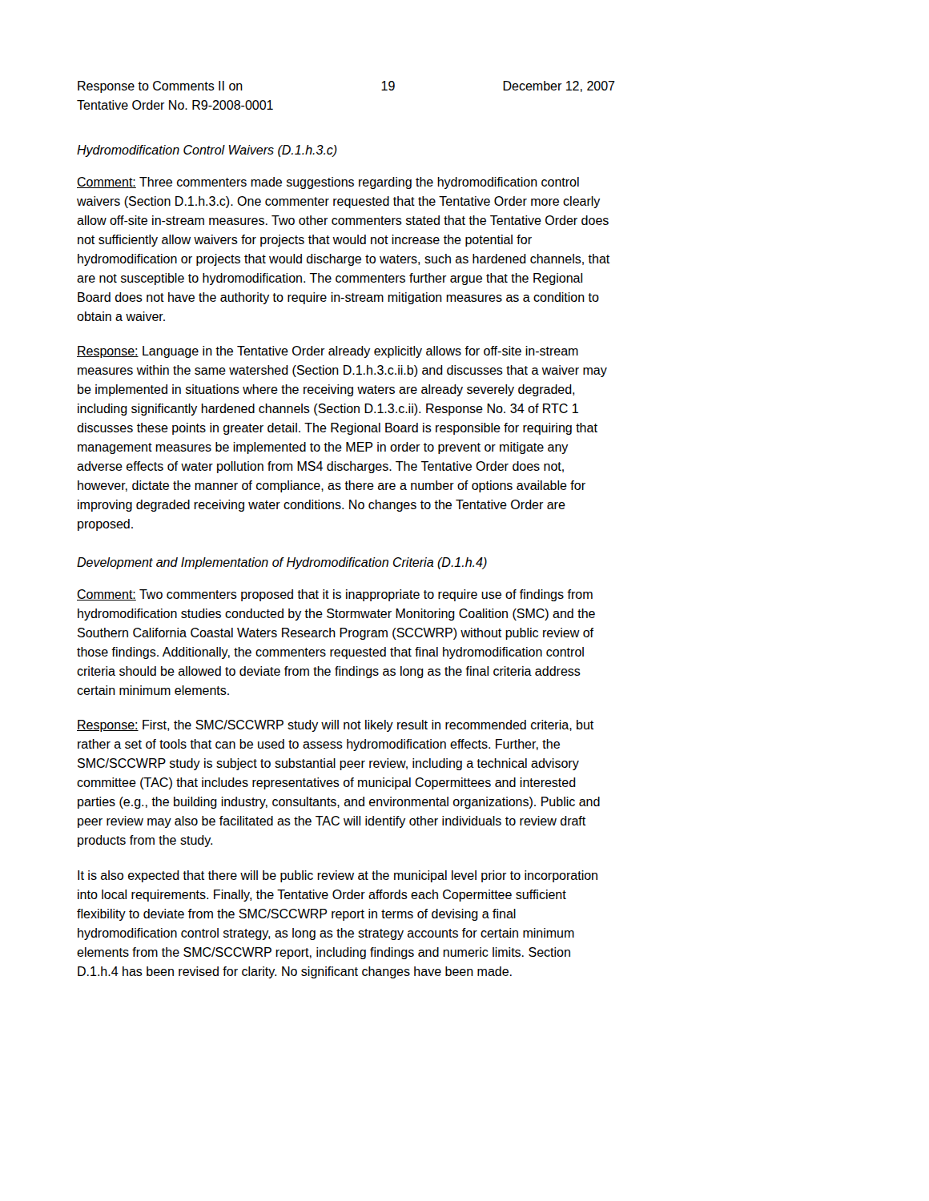Response to Comments II on
Tentative Order No. R9-2008-0001
19
December 12, 2007
Hydromodification Control Waivers (D.1.h.3.c)
Comment: Three commenters made suggestions regarding the hydromodification control waivers (Section D.1.h.3.c). One commenter requested that the Tentative Order more clearly allow off-site in-stream measures. Two other commenters stated that the Tentative Order does not sufficiently allow waivers for projects that would not increase the potential for hydromodification or projects that would discharge to waters, such as hardened channels, that are not susceptible to hydromodification. The commenters further argue that the Regional Board does not have the authority to require in-stream mitigation measures as a condition to obtain a waiver.
Response: Language in the Tentative Order already explicitly allows for off-site in-stream measures within the same watershed (Section D.1.h.3.c.ii.b) and discusses that a waiver may be implemented in situations where the receiving waters are already severely degraded, including significantly hardened channels (Section D.1.3.c.ii). Response No. 34 of RTC 1 discusses these points in greater detail. The Regional Board is responsible for requiring that management measures be implemented to the MEP in order to prevent or mitigate any adverse effects of water pollution from MS4 discharges. The Tentative Order does not, however, dictate the manner of compliance, as there are a number of options available for improving degraded receiving water conditions. No changes to the Tentative Order are proposed.
Development and Implementation of Hydromodification Criteria (D.1.h.4)
Comment: Two commenters proposed that it is inappropriate to require use of findings from hydromodification studies conducted by the Stormwater Monitoring Coalition (SMC) and the Southern California Coastal Waters Research Program (SCCWRP) without public review of those findings. Additionally, the commenters requested that final hydromodification control criteria should be allowed to deviate from the findings as long as the final criteria address certain minimum elements.
Response: First, the SMC/SCCWRP study will not likely result in recommended criteria, but rather a set of tools that can be used to assess hydromodification effects. Further, the SMC/SCCWRP study is subject to substantial peer review, including a technical advisory committee (TAC) that includes representatives of municipal Copermittees and interested parties (e.g., the building industry, consultants, and environmental organizations). Public and peer review may also be facilitated as the TAC will identify other individuals to review draft products from the study.
It is also expected that there will be public review at the municipal level prior to incorporation into local requirements. Finally, the Tentative Order affords each Copermittee sufficient flexibility to deviate from the SMC/SCCWRP report in terms of devising a final hydromodification control strategy, as long as the strategy accounts for certain minimum elements from the SMC/SCCWRP report, including findings and numeric limits. Section D.1.h.4 has been revised for clarity. No significant changes have been made.